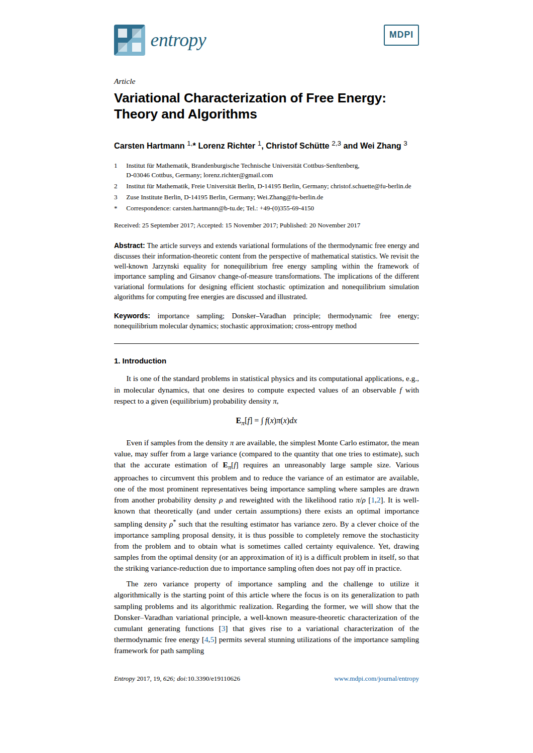entropy
MDPI
Article
Variational Characterization of Free Energy:
Theory and Algorithms
Carsten Hartmann 1,* Lorenz Richter 1, Christof Schütte 2,3 and Wei Zhang 3
1 Institut für Mathematik, Brandenburgische Technische Universität Cottbus-Senftenberg,
D-03046 Cottbus, Germany; lorenz.richter@gmail.com
2 Institut für Mathematik, Freie Universität Berlin, D-14195 Berlin, Germany; christof.schuette@fu-berlin.de
3 Zuse Institute Berlin, D-14195 Berlin, Germany; Wei.Zhang@fu-berlin.de
*Correspondence: carsten.hartmann@b-tu.de; Tel.: +49-(0)355-69-4150
Received: 25 September 2017; Accepted: 15 November 2017; Published: 20 November 2017
Abstract: The article surveys and extends variational formulations of the thermodynamic free energy and discusses their information-theoretic content from the perspective of mathematical statistics. We revisit the well-known Jarzynski equality for nonequilibrium free energy sampling within the framework of importance sampling and Girsanov change-of-measure transformations. The implications of the different variational formulations for designing efficient stochastic optimization and nonequilibrium simulation algorithms for computing free energies are discussed and illustrated.
Keywords: importance sampling; Donsker–Varadhan principle; thermodynamic free energy; nonequilibrium molecular dynamics; stochastic approximation; cross-entropy method
1. Introduction
It is one of the standard problems in statistical physics and its computational applications, e.g., in molecular dynamics, that one desires to compute expected values of an observable f with respect to a given (equilibrium) probability density π,
Eπ[f] = ∫ f(x)π(x)dx
Even if samples from the density π are available, the simplest Monte Carlo estimator, the mean value, may suffer from a large variance (compared to the quantity that one tries to estimate), such that the accurate estimation of Eπ[f] requires an unreasonably large sample size. Various approaches to circumvent this problem and to reduce the variance of an estimator are available, one of the most prominent representatives being importance sampling where samples are drawn from another probability density ρ and reweighted with the likelihood ratio π/ρ [1,2]. It is well-known that theoretically (and under certain assumptions) there exists an optimal importance sampling density ρ* such that the resulting estimator has variance zero. By a clever choice of the importance sampling proposal density, it is thus possible to completely remove the stochasticity from the problem and to obtain what is sometimes called certainty equivalence. Yet, drawing samples from the optimal density (or an approximation of it) is a difficult problem in itself, so that the striking variance-reduction due to importance sampling often does not pay off in practice.
The zero variance property of importance sampling and the challenge to utilize it algorithmically is the starting point of this article where the focus is on its generalization to path sampling problems and its algorithmic realization. Regarding the former, we will show that the Donsker–Varadhan variational principle, a well-known measure-theoretic characterization of the cumulant generating functions [3] that gives rise to a variational characterization of the thermodynamic free energy [4,5] permits several stunning utilizations of the importance sampling framework for path sampling
Entropy 2017, 19, 626; doi:10.3390/e19110626
www.mdpi.com/journal/entropy